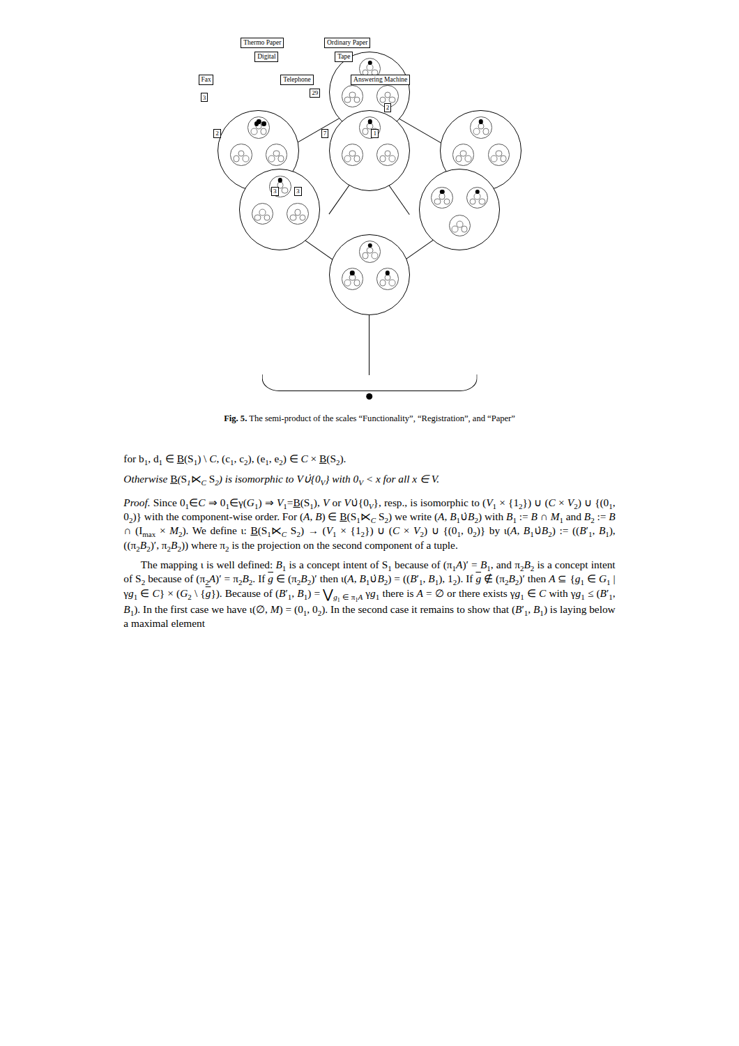Thermo Paper
Ordinary Paper
Digital
Tape
Fax
3
Telephone
29
Answering Machine
2
2
7
1
3
3
Fig. 5. The semi-product of the scales “Functionality”, “Registration”, and “Paper”
for b1, d1 ∈ B(S1) \ C, (c1, c2), (e1, e2) ∈ C × B(S2).
Otherwise B(S1⋉C S2) is isomorphic to V∪̇{0V} with 0V < x for all x ∈ V.
Proof. Since 01∈C ⇒ 01∈γ(G1) ⇒ V1=B(S1), V or V∪̇{0V}, resp., is isomorphic to (V1 × {12}) ∪ (C × V2) ∪ {(01, 02)} with the component-wise order. For (A, B) ∈ B(S1⋉C S2) we write (A, B1∪̇B2) with B1 := B ∩ M1 and B2 := B ∩ (Imax × M2). We define ι: B(S1⋉C S2) → (V1 × {12}) ∪ (C × V2) ∪ {(01, 02)} by ι(A, B1∪̇B2) := ((B′1, B1), ((π2B2)′, π2B2)) where π2 is the projection on the second component of a tuple.
The mapping ι is well defined: B1 is a concept intent of S1 because of (π1A)′ = B1, and π2B2 is a concept intent of S2 because of (π2A)′ = π2B2. If g ∈ (π2B2)′ then ι(A, B1∪̇B2) = ((B′1, B1), 12). If g ∉ (π2B2)′ then A ⊆ {g1 ∈ G1 | γg1 ∈ C} × (G2 \ {g}). Because of (B′1, B1) = ⋁g1 ∈ π1A γg1 there is A = ∅ or there exists γg1 ∈ C with γg1 ≤ (B′1, B1). In the first case we have ι(∅, M) = (01, 02). In the second case it remains to show that (B′1, B1) is laying below a maximal element